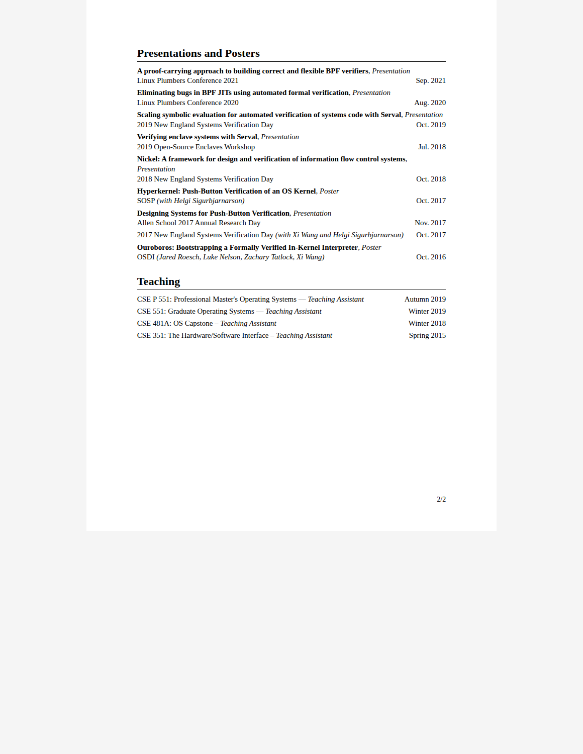Presentations and Posters
A proof-carrying approach to building correct and flexible BPF verifiers, Presentation
Linux Plumbers Conference 2021 Sep. 2021
Eliminating bugs in BPF JITs using automated formal verification, Presentation
Linux Plumbers Conference 2020 Aug. 2020
Scaling symbolic evaluation for automated verification of systems code with Serval, Presentation
2019 New England Systems Verification Day Oct. 2019
Verifying enclave systems with Serval, Presentation
2019 Open-Source Enclaves Workshop Jul. 2018
Nickel: A framework for design and verification of information flow control systems, Presentation
2018 New England Systems Verification Day Oct. 2018
Hyperkernel: Push-Button Verification of an OS Kernel, Poster
SOSP (with Helgi Sigurbjarnarson) Oct. 2017
Designing Systems for Push-Button Verification, Presentation
Allen School 2017 Annual Research Day Nov. 2017
2017 New England Systems Verification Day (with Xi Wang and Helgi Sigurbjarnarson) Oct. 2017
Ouroboros: Bootstrapping a Formally Verified In-Kernel Interpreter, Poster
OSDI (Jared Roesch, Luke Nelson, Zachary Tatlock, Xi Wang) Oct. 2016
Teaching
CSE P 551: Professional Master's Operating Systems — Teaching Assistant Autumn 2019
CSE 551: Graduate Operating Systems — Teaching Assistant Winter 2019
CSE 481A: OS Capstone – Teaching Assistant Winter 2018
CSE 351: The Hardware/Software Interface – Teaching Assistant Spring 2015
2/2